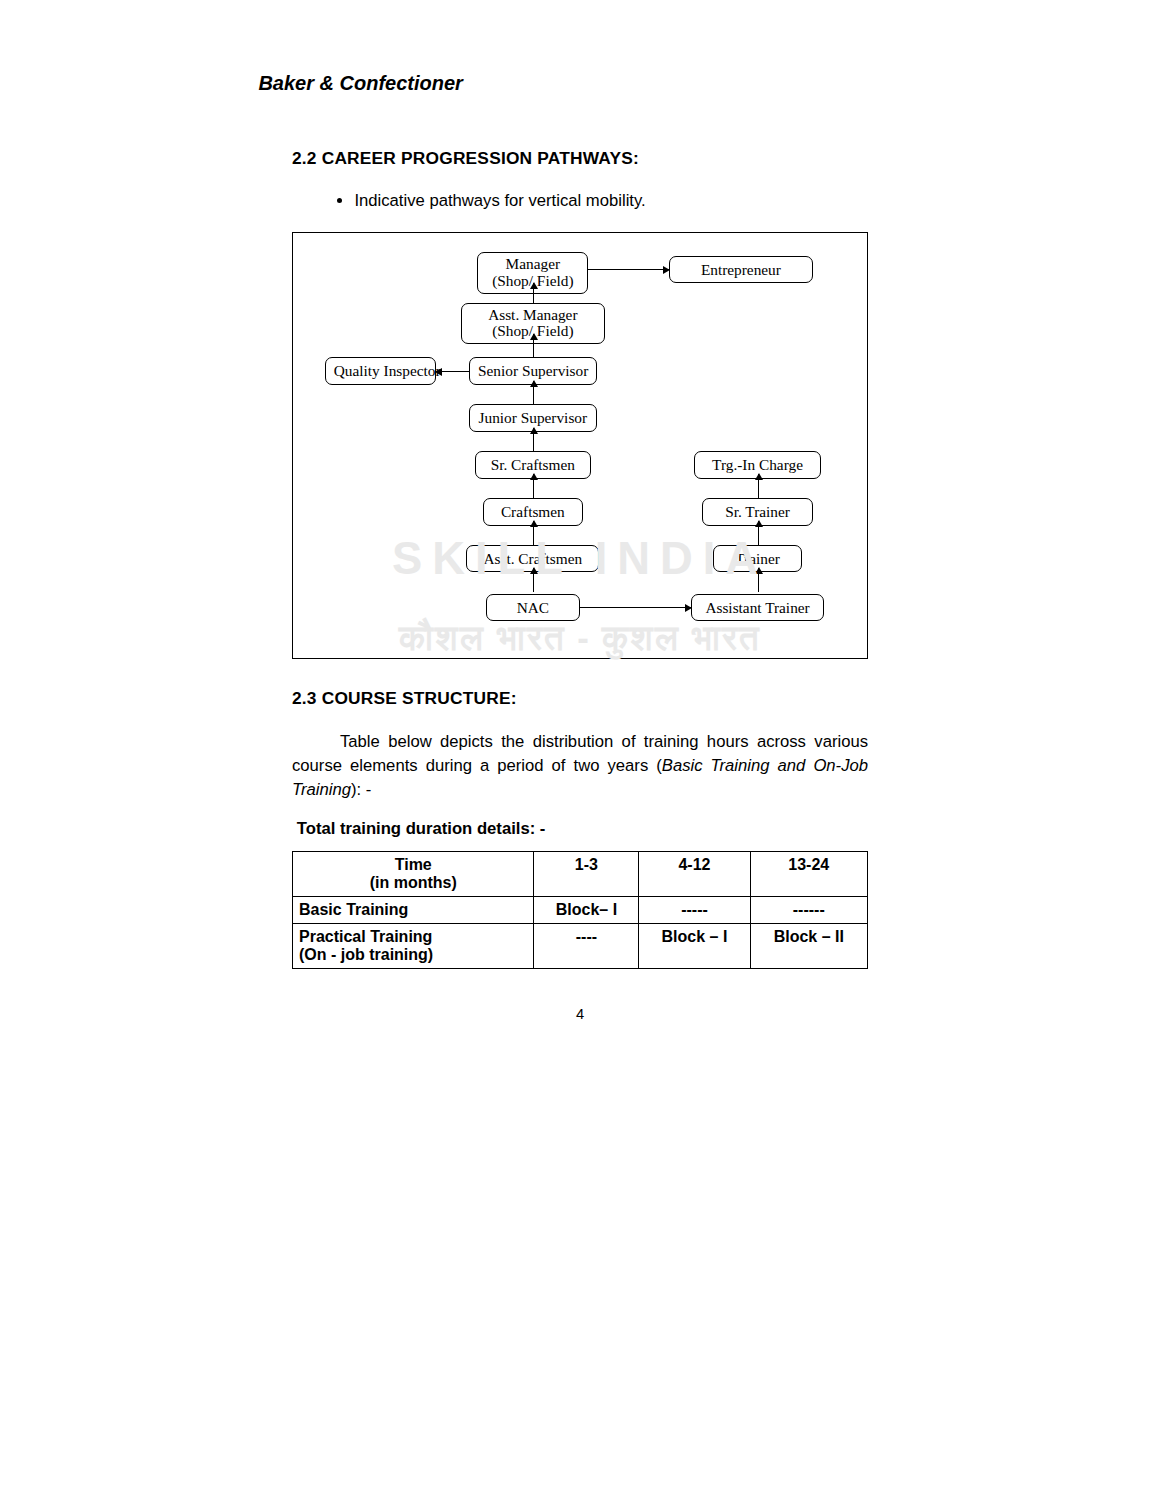Baker & Confectioner
2.2 CAREER PROGRESSION PATHWAYS:
Indicative pathways for vertical mobility.
NAC
Asst. Craftsmen
Craftsmen
Sr. Craftsmen
Junior Supervisor
Senior Supervisor
Asst. Manager
(Shop/ Field)
Manager
(Shop/ Field)
Quality Inspector
Entrepreneur
Assistant Trainer
Trainer
Sr. Trainer
Trg.-In Charge
2.3 COURSE STRUCTURE:
SKILL INDIA
कौशल भारत - कुशल भारत
Table below depicts the distribution of training hours across various course elements during a period of two years (Basic Training and On-Job Training): -
Total training duration details: -
| Time (in months) | 1-3 | 4-12 | 13-24 |
| Basic Training | Block– I | ----- | ------ |
| Practical Training (On - job training) | ---- | Block – I | Block – II |
4